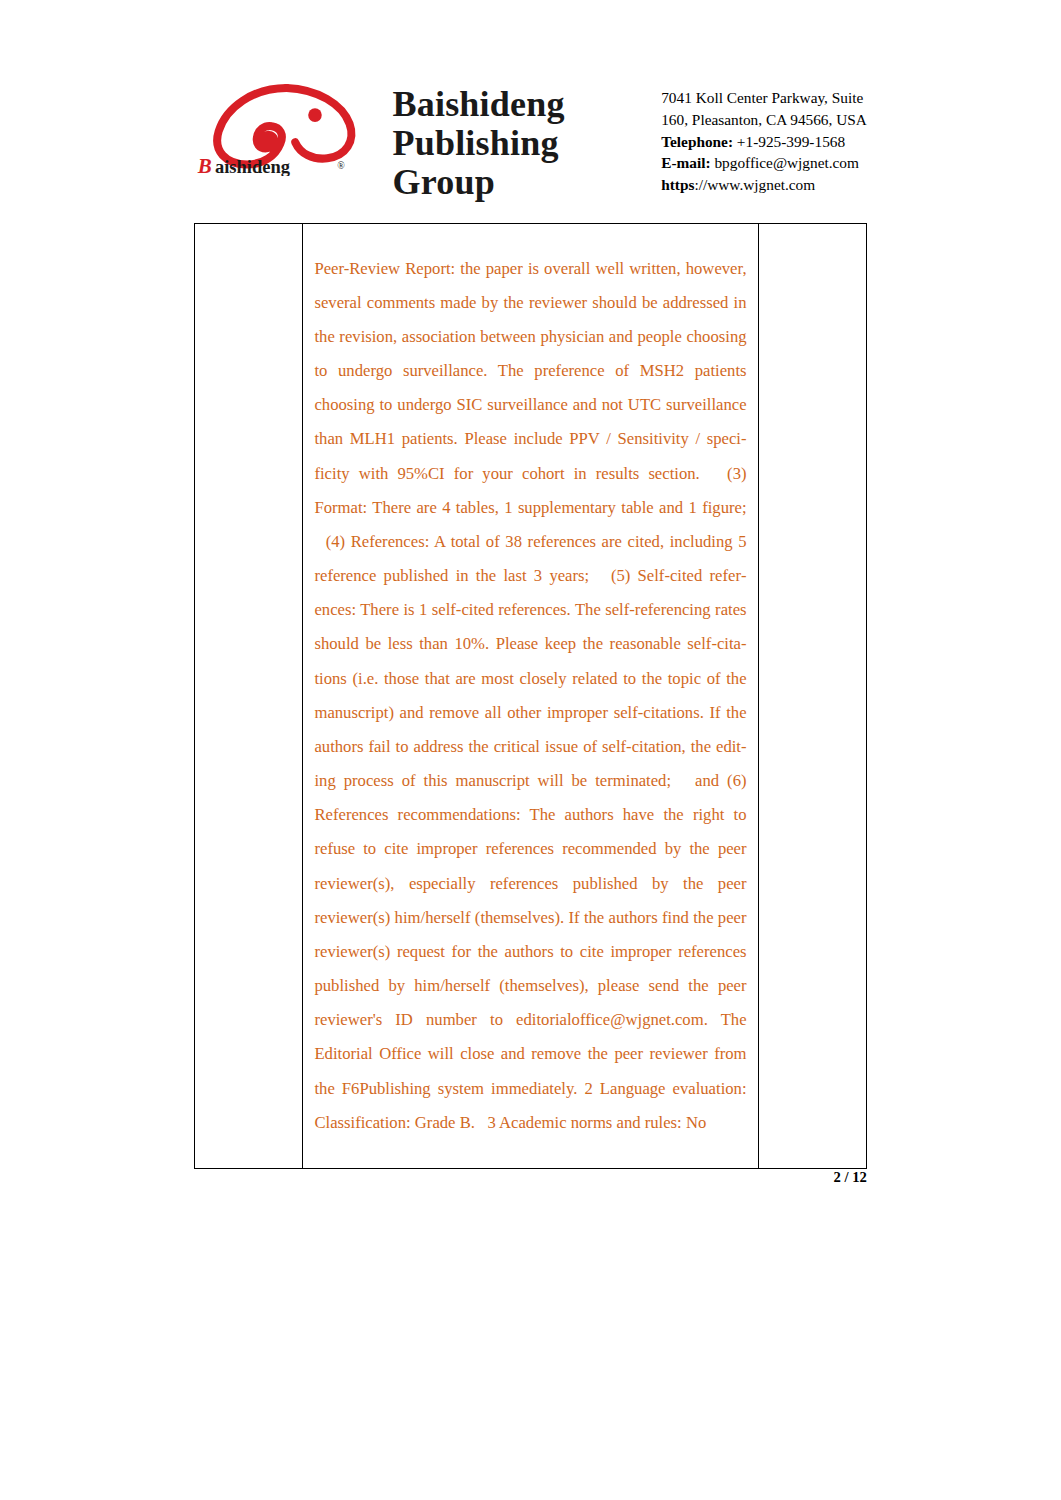B aishideng ®
Baishideng
Publishing
Group
7041 Koll Center Parkway, Suite
160, Pleasanton, CA 94566, USA
Telephone: +1-925-399-1568
E-mail: bpgoffice@wjgnet.com
https://www.wjgnet.com
| | Peer-Review Report: the paper is overall well written, however, several comments made by the reviewer should be addressed in the revision, association between physician and people choosing to undergo surveillance. The preference of MSH2 patients choosing to undergo SIC surveillance and not UTC surveillance than MLH1 patients. Please include PPV / Sensitivity / specificity with 95%CI for your cohort in results section. (3) Format: There are 4 tables, 1 supplementary table and 1 figure; (4) References: A total of 38 references are cited, including 5 reference published in the last 3 years; (5) Self-cited references: There is 1 self-cited references. The self-referencing rates should be less than 10%. Please keep the reasonable self-citations (i.e. those that are most closely related to the topic of the manuscript) and remove all other improper self-citations. If the authors fail to address the critical issue of self-citation, the editing process of this manuscript will be terminated; and (6) References recommendations: The authors have the right to refuse to cite improper references recommended by the peer reviewer(s), especially references published by the peer reviewer(s) him/herself (themselves). If the authors find the peer reviewer(s) request for the authors to cite improper references published by him/herself (themselves), please send the peer reviewer's ID number to editorialoffice@wjgnet.com. The Editorial Office will close and remove the peer reviewer from the F6Publishing system immediately. 2 Language evaluation: Classification: Grade B. 3 Academic norms and rules: No | |
2 / 12